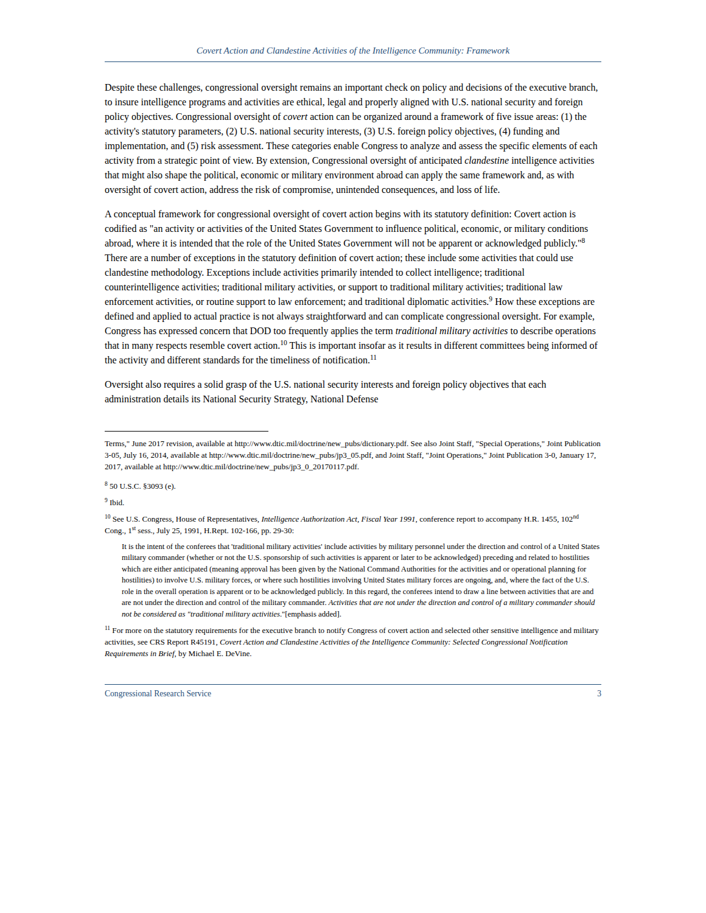Covert Action and Clandestine Activities of the Intelligence Community: Framework
Despite these challenges, congressional oversight remains an important check on policy and decisions of the executive branch, to insure intelligence programs and activities are ethical, legal and properly aligned with U.S. national security and foreign policy objectives. Congressional oversight of covert action can be organized around a framework of five issue areas: (1) the activity's statutory parameters, (2) U.S. national security interests, (3) U.S. foreign policy objectives, (4) funding and implementation, and (5) risk assessment. These categories enable Congress to analyze and assess the specific elements of each activity from a strategic point of view. By extension, Congressional oversight of anticipated clandestine intelligence activities that might also shape the political, economic or military environment abroad can apply the same framework and, as with oversight of covert action, address the risk of compromise, unintended consequences, and loss of life.
A conceptual framework for congressional oversight of covert action begins with its statutory definition: Covert action is codified as "an activity or activities of the United States Government to influence political, economic, or military conditions abroad, where it is intended that the role of the United States Government will not be apparent or acknowledged publicly."8 There are a number of exceptions in the statutory definition of covert action; these include some activities that could use clandestine methodology. Exceptions include activities primarily intended to collect intelligence; traditional counterintelligence activities; traditional military activities, or support to traditional military activities; traditional law enforcement activities, or routine support to law enforcement; and traditional diplomatic activities.9 How these exceptions are defined and applied to actual practice is not always straightforward and can complicate congressional oversight. For example, Congress has expressed concern that DOD too frequently applies the term traditional military activities to describe operations that in many respects resemble covert action.10 This is important insofar as it results in different committees being informed of the activity and different standards for the timeliness of notification.11
Oversight also requires a solid grasp of the U.S. national security interests and foreign policy objectives that each administration details its National Security Strategy, National Defense
Terms," June 2017 revision, available at http://www.dtic.mil/doctrine/new_pubs/dictionary.pdf. See also Joint Staff, "Special Operations," Joint Publication 3-05, July 16, 2014, available at http://www.dtic.mil/doctrine/new_pubs/jp3_05.pdf, and Joint Staff, "Joint Operations," Joint Publication 3-0, January 17, 2017, available at http://www.dtic.mil/doctrine/new_pubs/jp3_0_20170117.pdf.
8 50 U.S.C. §3093 (e).
9 Ibid.
10 See U.S. Congress, House of Representatives, Intelligence Authorization Act, Fiscal Year 1991, conference report to accompany H.R. 1455, 102nd Cong., 1st sess., July 25, 1991, H.Rept. 102-166, pp. 29-30:
It is the intent of the conferees that 'traditional military activities' include activities by military personnel under the direction and control of a United States military commander (whether or not the U.S. sponsorship of such activities is apparent or later to be acknowledged) preceding and related to hostilities which are either anticipated (meaning approval has been given by the National Command Authorities for the activities and or operational planning for hostilities) to involve U.S. military forces, or where such hostilities involving United States military forces are ongoing, and, where the fact of the U.S. role in the overall operation is apparent or to be acknowledged publicly. In this regard, the conferees intend to draw a line between activities that are and are not under the direction and control of the military commander. Activities that are not under the direction and control of a military commander should not be considered as "traditional military activities."[emphasis added].
11 For more on the statutory requirements for the executive branch to notify Congress of covert action and selected other sensitive intelligence and military activities, see CRS Report R45191, Covert Action and Clandestine Activities of the Intelligence Community: Selected Congressional Notification Requirements in Brief, by Michael E. DeVine.
Congressional Research Service 3